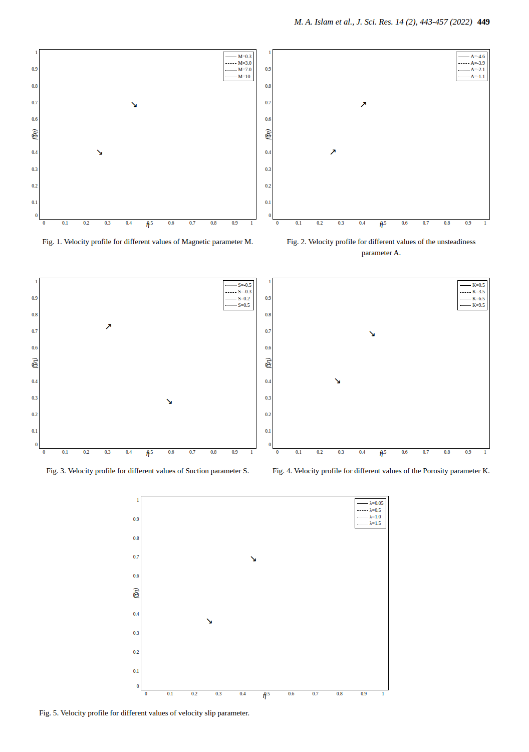M. A. Islam et al., J. Sci. Res. 14 (2), 443-457 (2022) 449
f′(η)
1 0.9 0.8 0.7 0.6 0.5 0.4 0.3 0.2 0.1 0
0 0.1 0.2 0.3 0.4 0.5 0.6 0.7 0.8 0.9 1
η
M=0.3
M=3.0
M=7.0
M=10
↘
↘
Fig. 1. Velocity profile for different values of Magnetic parameter M.
f′(η)
1 0.9 0.8 0.7 0.6 0.5 0.4 0.3 0.2 0.1 0
0 0.1 0.2 0.3 0.4 0.5 0.6 0.7 0.8 0.9 1
η
A=-4.6
A=-3.9
A=-2.1
A=-1.1
↗
↗
Fig. 2. Velocity profile for different values of the unsteadiness parameter A.
f′(η)
1 0.9 0.8 0.7 0.6 0.5 0.4 0.3 0.2 0.1 0
0 0.1 0.2 0.3 0.4 0.5 0.6 0.7 0.8 0.9 1
η
S=-0.5
S=-0.3
S=0.2
S=0.5
↗
↘
Fig. 3. Velocity profile for different values of Suction parameter S.
f′(η)
1 0.9 0.8 0.7 0.6 0.5 0.4 0.3 0.2 0.1 0
0 0.1 0.2 0.3 0.4 0.5 0.6 0.7 0.8 0.9 1
η
K=0.5
K=3.5
K=6.5
K=9.5
↘
↘
Fig. 4. Velocity profile for different values of the Porosity parameter K.
f′(η)
1 0.9 0.8 0.7 0.6 0.5 0.4 0.3 0.2 0.1 0
0 0.1 0.2 0.3 0.4 0.5 0.6 0.7 0.8 0.9 1
η
λ=0.05
λ=0.5
λ=1.0
λ=1.5
↘
↘
Fig. 5. Velocity profile for different values of velocity slip parameter.